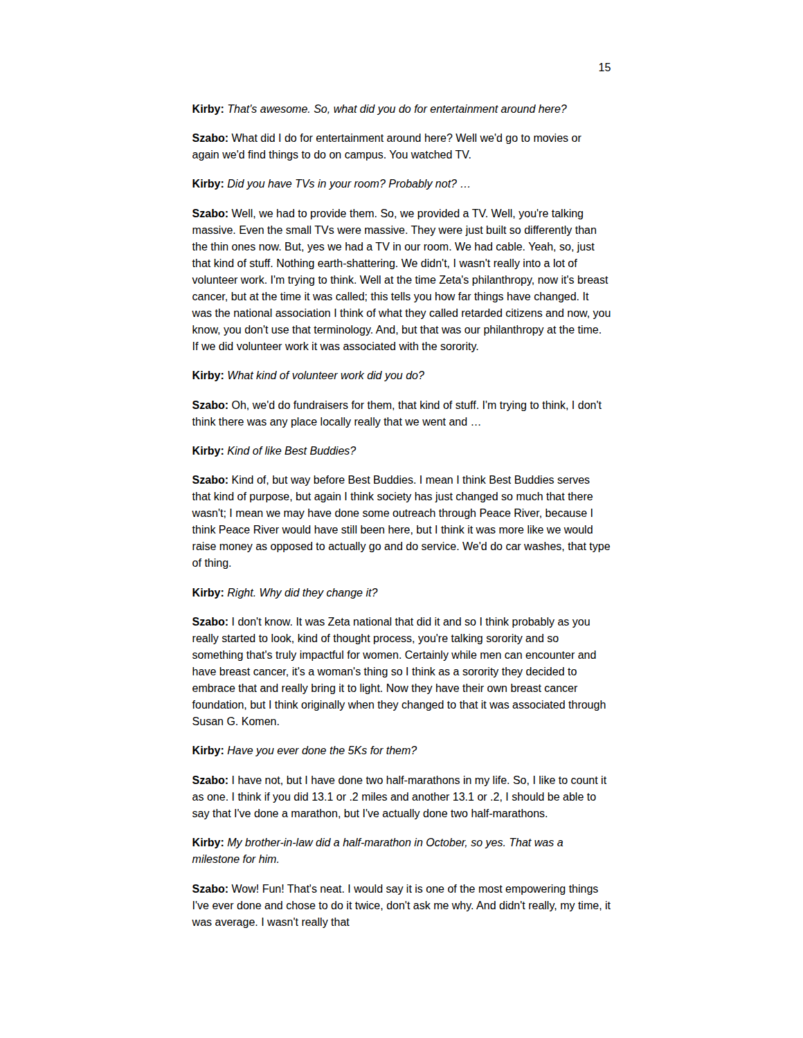15
Kirby: That's awesome. So, what did you do for entertainment around here?
Szabo: What did I do for entertainment around here? Well we'd go to movies or again we'd find things to do on campus. You watched TV.
Kirby: Did you have TVs in your room? Probably not? …
Szabo: Well, we had to provide them. So, we provided a TV. Well, you're talking massive. Even the small TVs were massive. They were just built so differently than the thin ones now. But, yes we had a TV in our room. We had cable. Yeah, so, just that kind of stuff. Nothing earth-shattering. We didn't, I wasn't really into a lot of volunteer work. I'm trying to think. Well at the time Zeta's philanthropy, now it's breast cancer, but at the time it was called; this tells you how far things have changed. It was the national association I think of what they called retarded citizens and now, you know, you don't use that terminology. And, but that was our philanthropy at the time. If we did volunteer work it was associated with the sorority.
Kirby: What kind of volunteer work did you do?
Szabo: Oh, we'd do fundraisers for them, that kind of stuff. I'm trying to think, I don't think there was any place locally really that we went and …
Kirby: Kind of like Best Buddies?
Szabo: Kind of, but way before Best Buddies. I mean I think Best Buddies serves that kind of purpose, but again I think society has just changed so much that there wasn't; I mean we may have done some outreach through Peace River, because I think Peace River would have still been here, but I think it was more like we would raise money as opposed to actually go and do service. We'd do car washes, that type of thing.
Kirby: Right. Why did they change it?
Szabo: I don't know. It was Zeta national that did it and so I think probably as you really started to look, kind of thought process, you're talking sorority and so something that's truly impactful for women. Certainly while men can encounter and have breast cancer, it's a woman's thing so I think as a sorority they decided to embrace that and really bring it to light. Now they have their own breast cancer foundation, but I think originally when they changed to that it was associated through Susan G. Komen.
Kirby: Have you ever done the 5Ks for them?
Szabo: I have not, but I have done two half-marathons in my life. So, I like to count it as one. I think if you did 13.1 or .2 miles and another 13.1 or .2, I should be able to say that I've done a marathon, but I've actually done two half-marathons.
Kirby: My brother-in-law did a half-marathon in October, so yes. That was a milestone for him.
Szabo: Wow! Fun! That's neat. I would say it is one of the most empowering things I've ever done and chose to do it twice, don't ask me why. And didn't really, my time, it was average. I wasn't really that